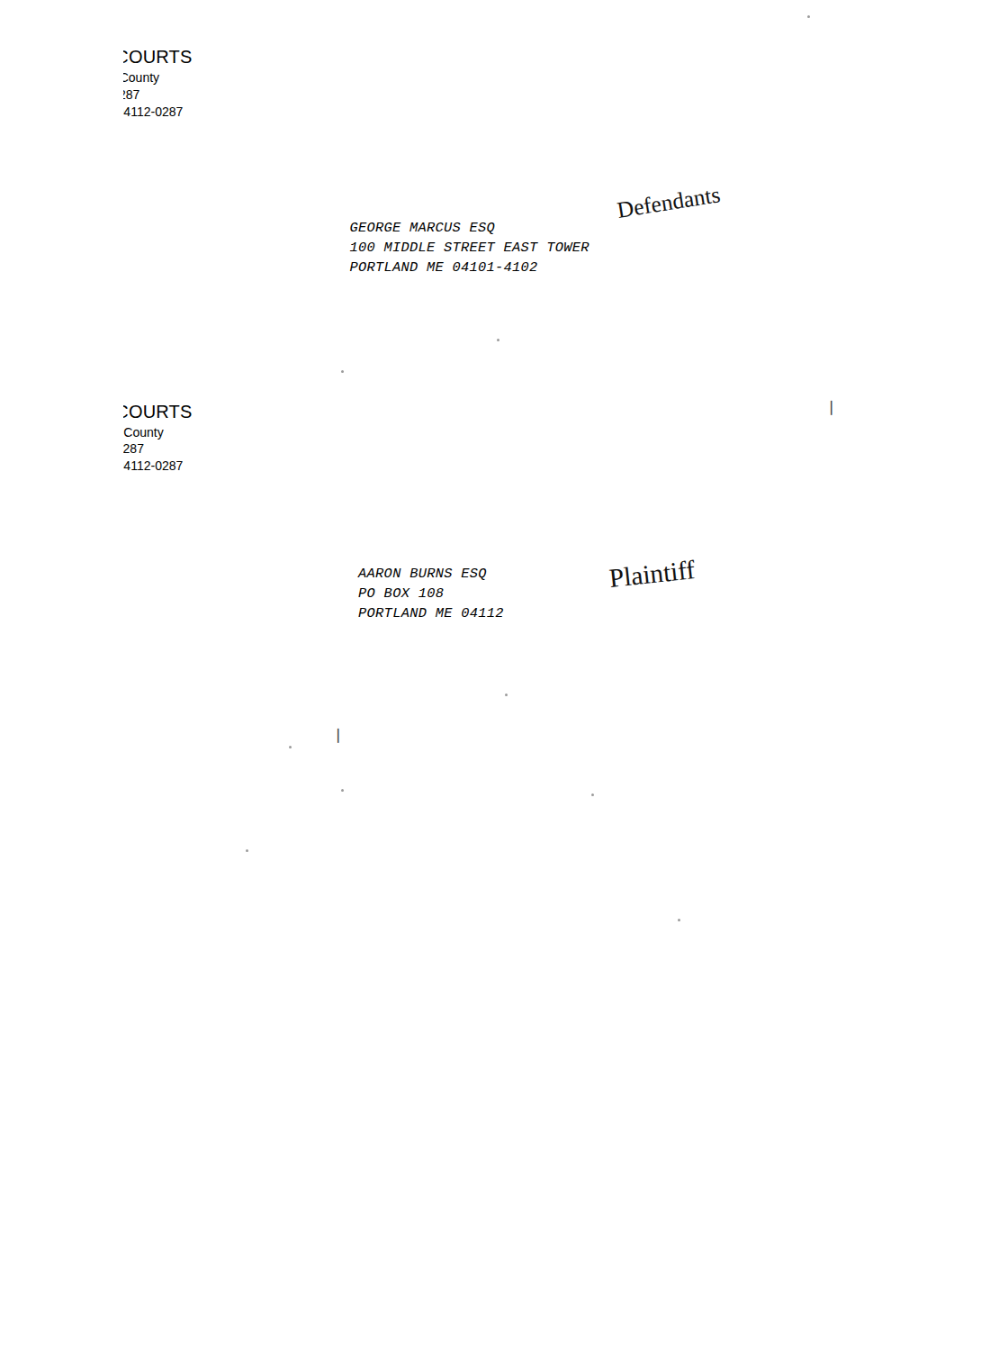F COURTS
ind County
lox 287
ne 04112-0287
GEORGE MARCUS ESQ
100 MIDDLE STREET EAST TOWER
PORTLAND ME 04101-4102
Defendants
F COURTS
and County
3ox 287
ne 04112-0287
AARON BURNS ESQ
PO BOX 108
PORTLAND ME 04112
Plaintiff
❘ ❘